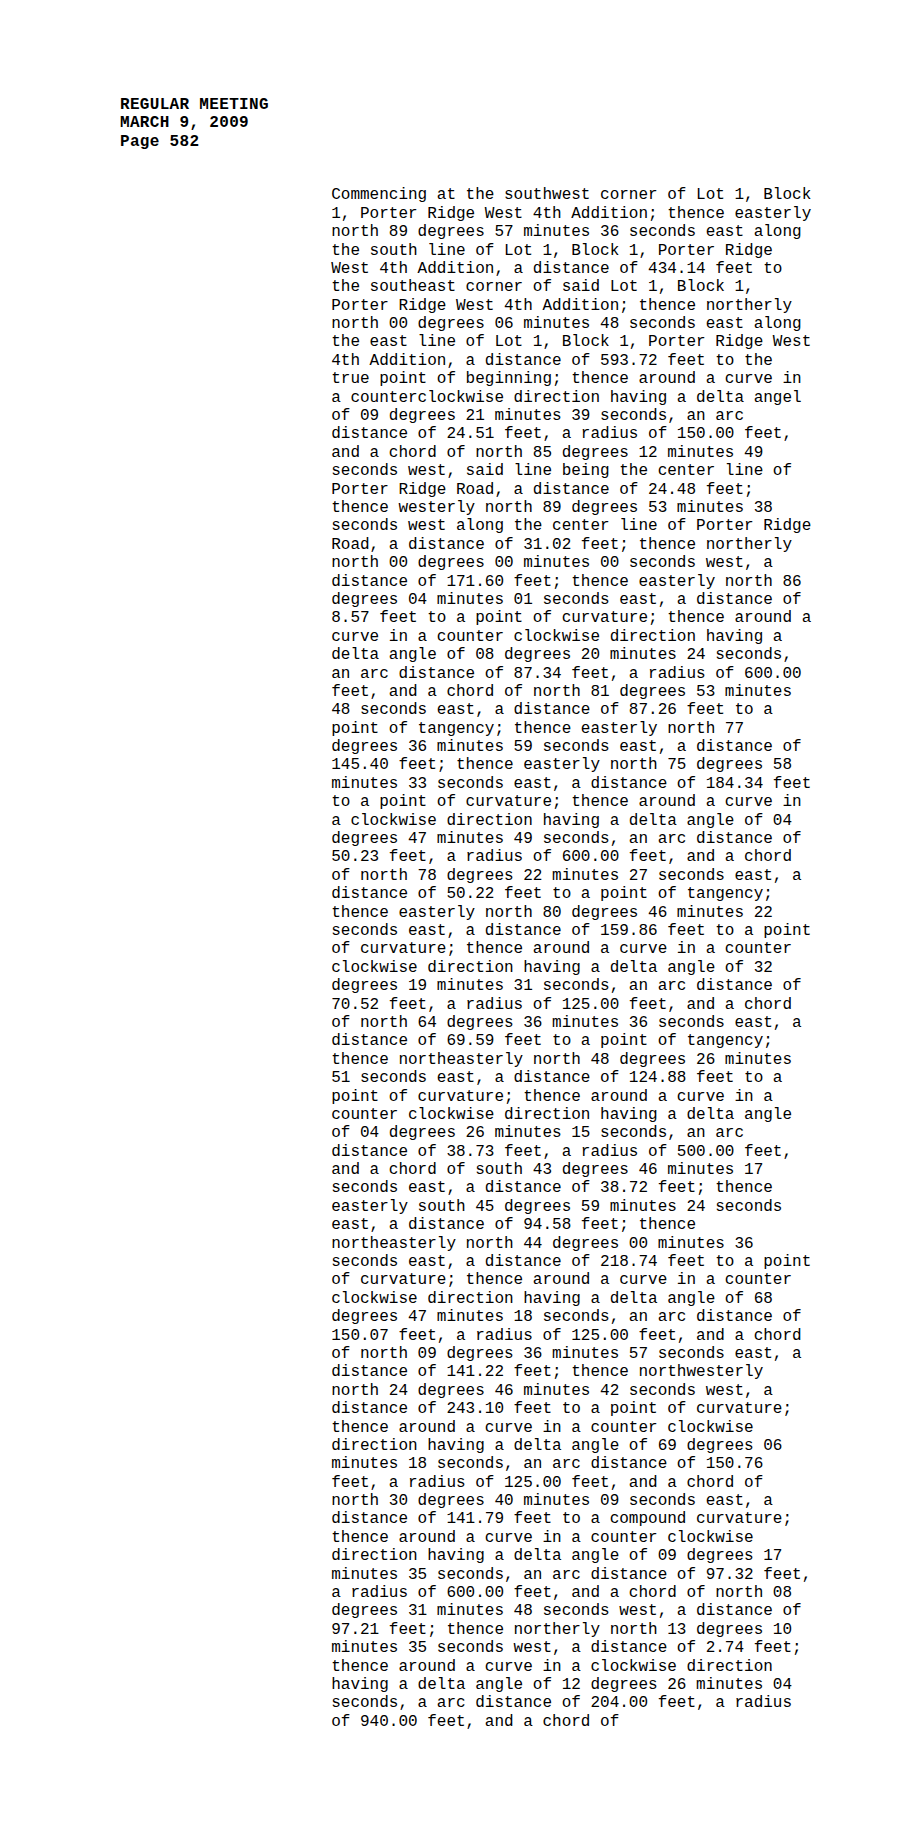REGULAR MEETING
MARCH 9, 2009
Page 582
Commencing at the southwest corner of Lot 1, Block 1, Porter Ridge West 4th Addition; thence easterly north 89 degrees 57 minutes 36 seconds east along the south line of Lot 1, Block 1, Porter Ridge West 4th Addition, a distance of 434.14 feet to the southeast corner of said Lot 1, Block 1, Porter Ridge West 4th Addition; thence northerly north 00 degrees 06 minutes 48 seconds east along the east line of Lot 1, Block 1, Porter Ridge West 4th Addition, a distance of 593.72 feet to the true point of beginning; thence around a curve in a counterclockwise direction having a delta angel of 09 degrees 21 minutes 39 seconds, an arc distance of 24.51 feet, a radius of 150.00 feet, and a chord of north 85 degrees 12 minutes 49 seconds west, said line being the center line of Porter Ridge Road, a distance of 24.48 feet; thence westerly north 89 degrees 53 minutes 38 seconds west along the center line of Porter Ridge Road, a distance of 31.02 feet; thence northerly north 00 degrees 00 minutes 00 seconds west, a distance of 171.60 feet; thence easterly north 86 degrees 04 minutes 01 seconds east, a distance of 8.57 feet to a point of curvature; thence around a curve in a counter clockwise direction having a delta angle of 08 degrees 20 minutes 24 seconds, an arc distance of 87.34 feet, a radius of 600.00 feet, and a chord of north 81 degrees 53 minutes 48 seconds east, a distance of 87.26 feet to a point of tangency; thence easterly north 77 degrees 36 minutes 59 seconds east, a distance of 145.40 feet; thence easterly north 75 degrees 58 minutes 33 seconds east, a distance of 184.34 feet to a point of curvature; thence around a curve in a clockwise direction having a delta angle of 04 degrees 47 minutes 49 seconds, an arc distance of 50.23 feet, a radius of 600.00 feet, and a chord of north 78 degrees 22 minutes 27 seconds east, a distance of 50.22 feet to a point of tangency; thence easterly north 80 degrees 46 minutes 22 seconds east, a distance of 159.86 feet to a point of curvature; thence around a curve in a counter clockwise direction having a delta angle of 32 degrees 19 minutes 31 seconds, an arc distance of 70.52 feet, a radius of 125.00 feet, and a chord of north 64 degrees 36 minutes 36 seconds east, a distance of 69.59 feet to a point of tangency; thence northeasterly north 48 degrees 26 minutes 51 seconds east, a distance of 124.88 feet to a point of curvature; thence around a curve in a counter clockwise direction having a delta angle of 04 degrees 26 minutes 15 seconds, an arc distance of 38.73 feet, a radius of 500.00 feet, and a chord of south 43 degrees 46 minutes 17 seconds east, a distance of 38.72 feet; thence easterly south 45 degrees 59 minutes 24 seconds east, a distance of 94.58 feet; thence northeasterly north 44 degrees 00 minutes 36 seconds east, a distance of 218.74 feet to a point of curvature; thence around a curve in a counter clockwise direction having a delta angle of 68 degrees 47 minutes 18 seconds, an arc distance of 150.07 feet, a radius of 125.00 feet, and a chord of north 09 degrees 36 minutes 57 seconds east, a distance of 141.22 feet; thence northwesterly north 24 degrees 46 minutes 42 seconds west, a distance of 243.10 feet to a point of curvature; thence around a curve in a counter clockwise direction having a delta angle of 69 degrees 06 minutes 18 seconds, an arc distance of 150.76 feet, a radius of 125.00 feet, and a chord of north 30 degrees 40 minutes 09 seconds east, a distance of 141.79 feet to a compound curvature; thence around a curve in a counter clockwise direction having a delta angle of 09 degrees 17 minutes 35 seconds, an arc distance of 97.32 feet, a radius of 600.00 feet, and a chord of north 08 degrees 31 minutes 48 seconds west, a distance of 97.21 feet; thence northerly north 13 degrees 10 minutes 35 seconds west, a distance of 2.74 feet; thence around a curve in a clockwise direction having a delta angle of 12 degrees 26 minutes 04 seconds, a arc distance of 204.00 feet, a radius of 940.00 feet, and a chord of